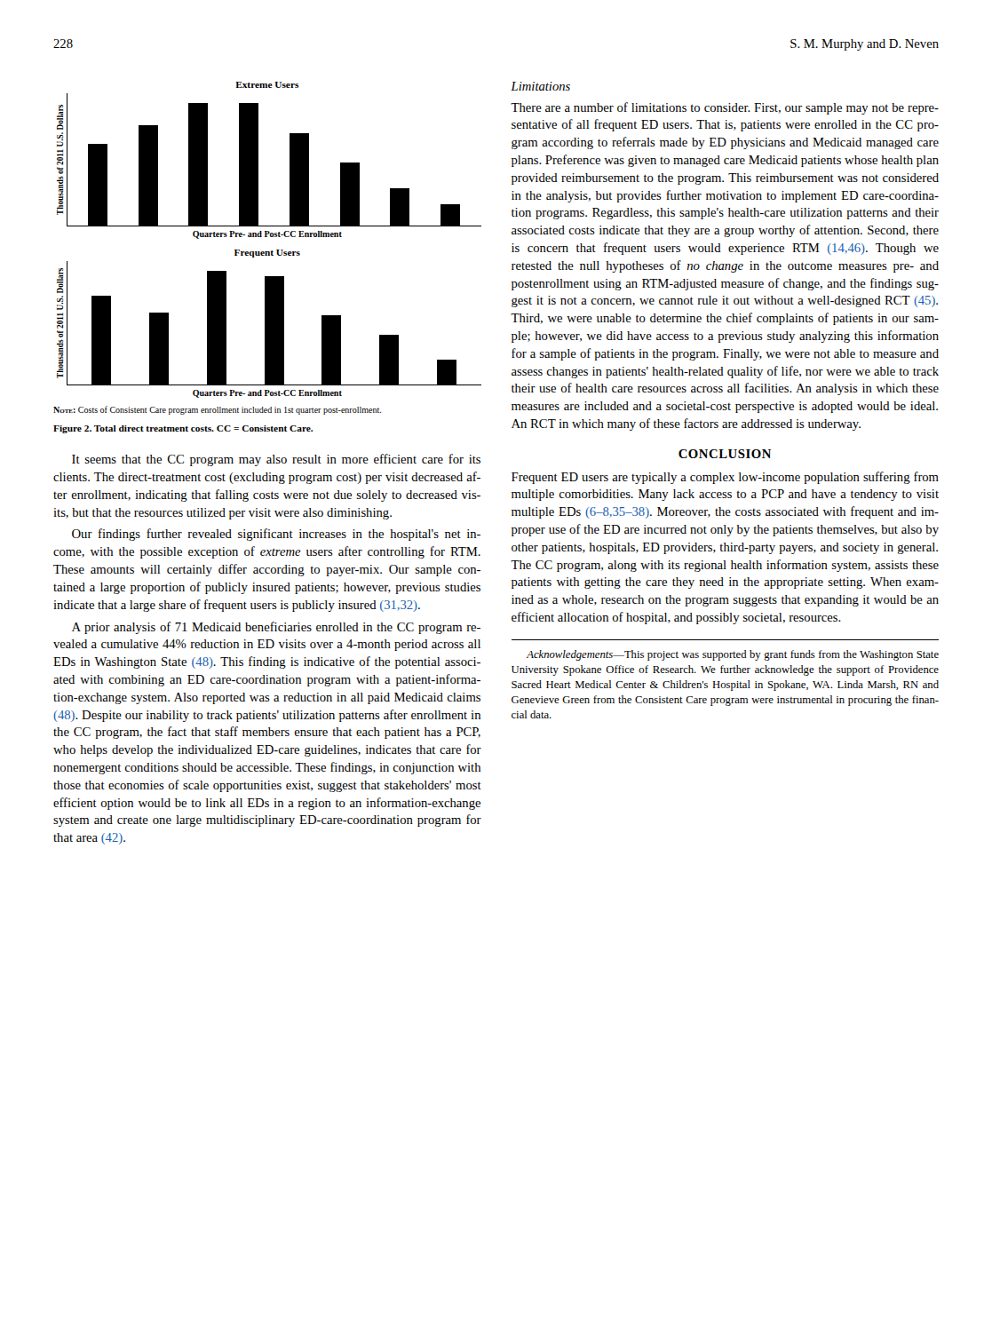228 S. M. Murphy and D. Neven
Extreme Users
Thousands of 2011 U.S. Dollars
Quarters Pre- and Post-CC Enrollment
Frequent Users
Thousands of 2011 U.S. Dollars
Quarters Pre- and Post-CC Enrollment
Note: Costs of Consistent Care program enrollment included in 1st quarter post-enrollment.
Figure 2. Total direct treatment costs. CC = Consistent Care.
It seems that the CC program may also result in more efficient care for its clients. The direct-treatment cost (excluding program cost) per visit decreased after enrollment, indicating that falling costs were not due solely to decreased visits, but that the resources utilized per visit were also diminishing.
Our findings further revealed significant increases in the hospital's net income, with the possible exception of extreme users after controlling for RTM. These amounts will certainly differ according to payer-mix. Our sample contained a large proportion of publicly insured patients; however, previous studies indicate that a large share of frequent users is publicly insured (31,32).
A prior analysis of 71 Medicaid beneficiaries enrolled in the CC program revealed a cumulative 44% reduction in ED visits over a 4-month period across all EDs in Washington State (48). This finding is indicative of the potential associated with combining an ED care-coordination program with a patient-information-exchange system. Also reported was a reduction in all paid Medicaid claims (48). Despite our inability to track patients' utilization patterns after enrollment in the CC program, the fact that staff members ensure that each patient has a PCP, who helps develop the individualized ED-care guidelines, indicates that care for nonemergent conditions should be accessible. These findings, in conjunction with those that economies of scale opportunities exist, suggest that stakeholders' most efficient option would be to link all EDs in a region to an information-exchange system and create one large multidisciplinary ED-care-coordination program for that area (42).
Limitations
There are a number of limitations to consider. First, our sample may not be representative of all frequent ED users. That is, patients were enrolled in the CC program according to referrals made by ED physicians and Medicaid managed care plans. Preference was given to managed care Medicaid patients whose health plan provided reimbursement to the program. This reimbursement was not considered in the analysis, but provides further motivation to implement ED care-coordination programs. Regardless, this sample's health-care utilization patterns and their associated costs indicate that they are a group worthy of attention. Second, there is concern that frequent users would experience RTM (14,46). Though we retested the null hypotheses of no change in the outcome measures pre- and postenrollment using an RTM-adjusted measure of change, and the findings suggest it is not a concern, we cannot rule it out without a well-designed RCT (45). Third, we were unable to determine the chief complaints of patients in our sample; however, we did have access to a previous study analyzing this information for a sample of patients in the program. Finally, we were not able to measure and assess changes in patients' health-related quality of life, nor were we able to track their use of health care resources across all facilities. An analysis in which these measures are included and a societal-cost perspective is adopted would be ideal. An RCT in which many of these factors are addressed is underway.
CONCLUSION
Frequent ED users are typically a complex low-income population suffering from multiple comorbidities. Many lack access to a PCP and have a tendency to visit multiple EDs (6–8,35–38). Moreover, the costs associated with frequent and improper use of the ED are incurred not only by the patients themselves, but also by other patients, hospitals, ED providers, third-party payers, and society in general. The CC program, along with its regional health information system, assists these patients with getting the care they need in the appropriate setting. When examined as a whole, research on the program suggests that expanding it would be an efficient allocation of hospital, and possibly societal, resources.
Acknowledgements—This project was supported by grant funds from the Washington State University Spokane Office of Research. We further acknowledge the support of Providence Sacred Heart Medical Center & Children's Hospital in Spokane, WA. Linda Marsh, RN and Genevieve Green from the Consistent Care program were instrumental in procuring the financial data.